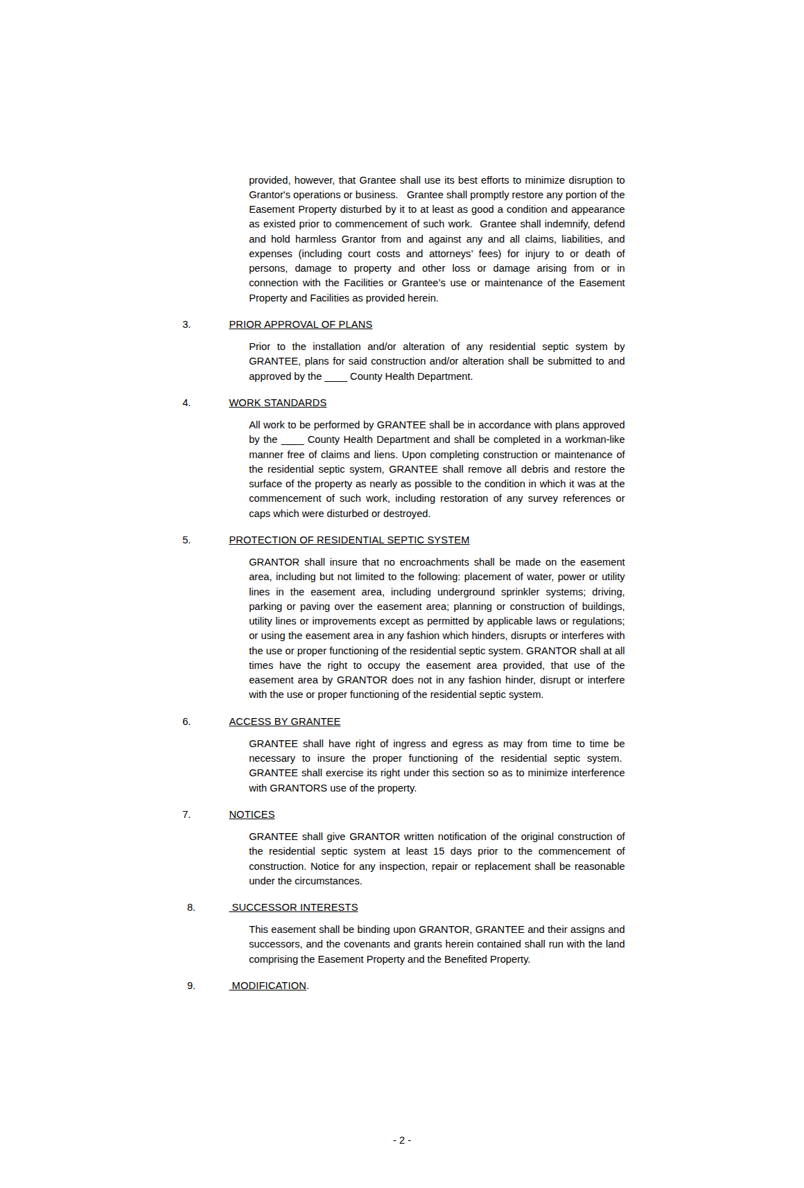provided, however, that Grantee shall use its best efforts to minimize disruption to Grantor's operations or business. Grantee shall promptly restore any portion of the Easement Property disturbed by it to at least as good a condition and appearance as existed prior to commencement of such work. Grantee shall indemnify, defend and hold harmless Grantor from and against any and all claims, liabilities, and expenses (including court costs and attorneys’ fees) for injury to or death of persons, damage to property and other loss or damage arising from or in connection with the Facilities or Grantee’s use or maintenance of the Easement Property and Facilities as provided herein.
3. PRIOR APPROVAL OF PLANS
Prior to the installation and/or alteration of any residential septic system by GRANTEE, plans for said construction and/or alteration shall be submitted to and approved by the ____ County Health Department.
4. WORK STANDARDS
All work to be performed by GRANTEE shall be in accordance with plans approved by the ____ County Health Department and shall be completed in a workman-like manner free of claims and liens. Upon completing construction or maintenance of the residential septic system, GRANTEE shall remove all debris and restore the surface of the property as nearly as possible to the condition in which it was at the commencement of such work, including restoration of any survey references or caps which were disturbed or destroyed.
5. PROTECTION OF RESIDENTIAL SEPTIC SYSTEM
GRANTOR shall insure that no encroachments shall be made on the easement area, including but not limited to the following: placement of water, power or utility lines in the easement area, including underground sprinkler systems; driving, parking or paving over the easement area; planning or construction of buildings, utility lines or improvements except as permitted by applicable laws or regulations; or using the easement area in any fashion which hinders, disrupts or interferes with the use or proper functioning of the residential septic system. GRANTOR shall at all times have the right to occupy the easement area provided, that use of the easement area by GRANTOR does not in any fashion hinder, disrupt or interfere with the use or proper functioning of the residential septic system.
6. ACCESS BY GRANTEE
GRANTEE shall have right of ingress and egress as may from time to time be necessary to insure the proper functioning of the residential septic system. GRANTEE shall exercise its right under this section so as to minimize interference with GRANTORS use of the property.
7. NOTICES
GRANTEE shall give GRANTOR written notification of the original construction of the residential septic system at least 15 days prior to the commencement of construction. Notice for any inspection, repair or replacement shall be reasonable under the circumstances.
8. SUCCESSOR INTERESTS
This easement shall be binding upon GRANTOR, GRANTEE and their assigns and successors, and the covenants and grants herein contained shall run with the land comprising the Easement Property and the Benefited Property.
9. MODIFICATION.
- 2 -